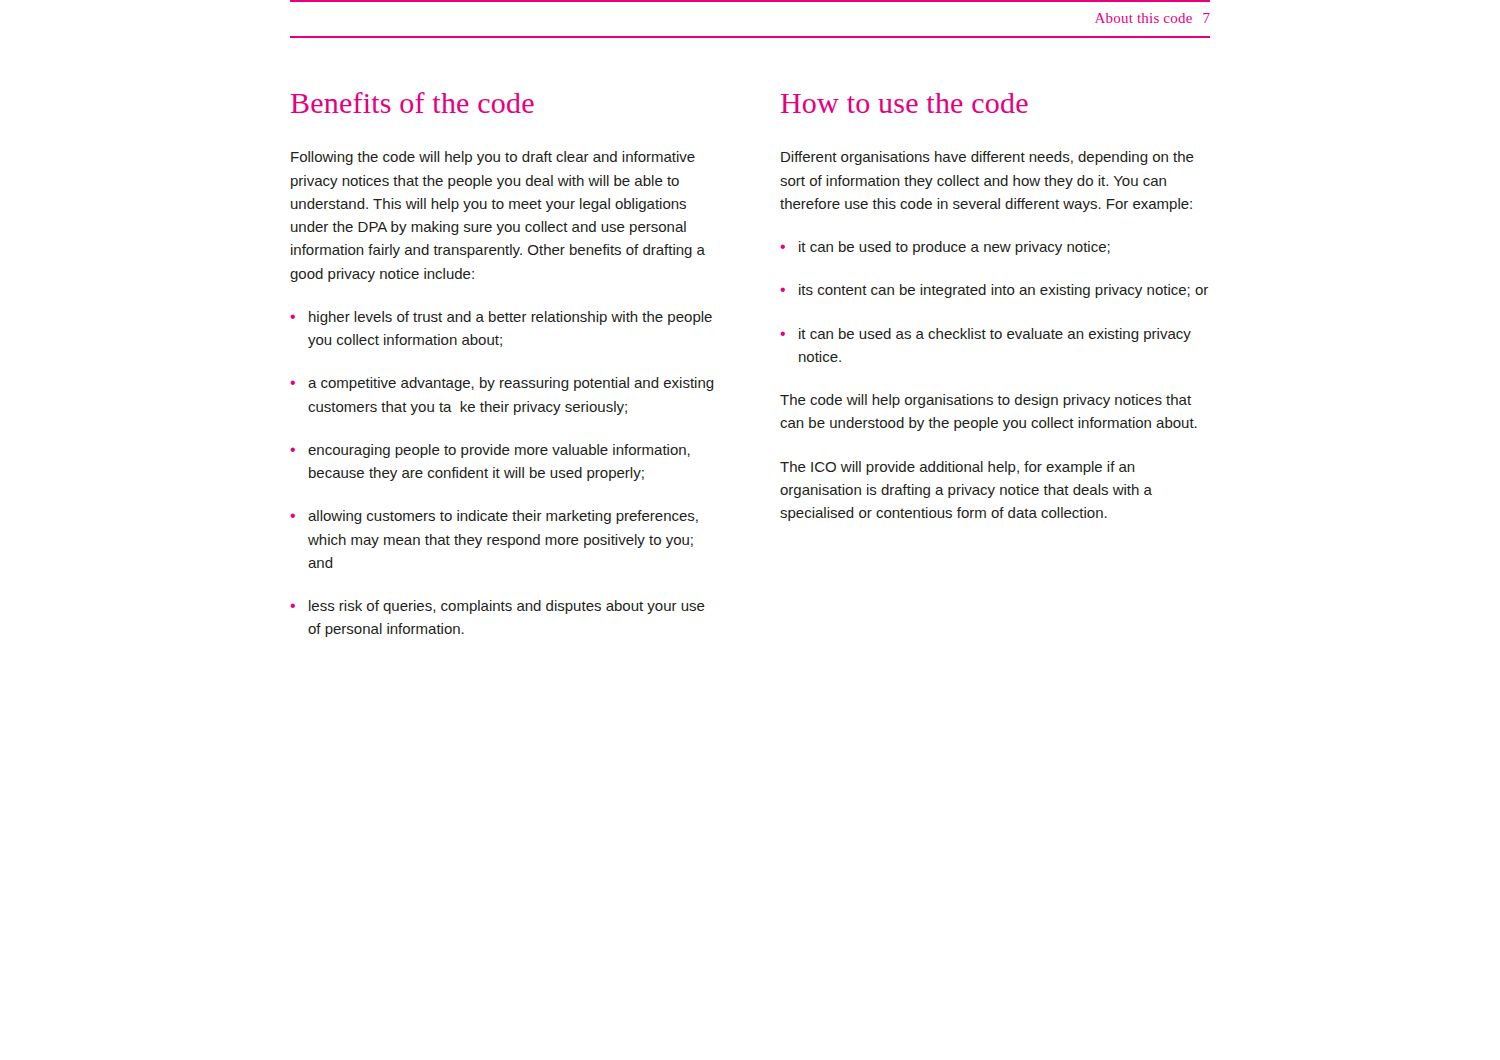About this code 7
Benefits of the code
Following the code will help you to draft clear and informative privacy notices that the people you deal with will be able to understand. This will help you to meet your legal obligations under the DPA by making sure you collect and use personal information fairly and transparently. Other benefits of drafting a good privacy notice include:
higher levels of trust and a better relationship with the people you collect information about;
a competitive advantage, by reassuring potential and existing customers that you ta ke their privacy seriously;
encouraging people to provide more valuable information, because they are confident it will be used properly;
allowing customers to indicate their marketing preferences, which may mean that they respond more positively to you; and
less risk of queries, complaints and disputes about your use of personal information.
How to use the code
Different organisations have different needs, depending on the sort of information they collect and how they do it. You can therefore use this code in several different ways. For example:
it can be used to produce a new privacy notice;
its content can be integrated into an existing privacy notice; or
it can be used as a checklist to evaluate an existing privacy notice.
The code will help organisations to design privacy notices that can be understood by the people you collect information about.
The ICO will provide additional help, for example if an organisation is drafting a privacy notice that deals with a specialised or contentious form of data collection.